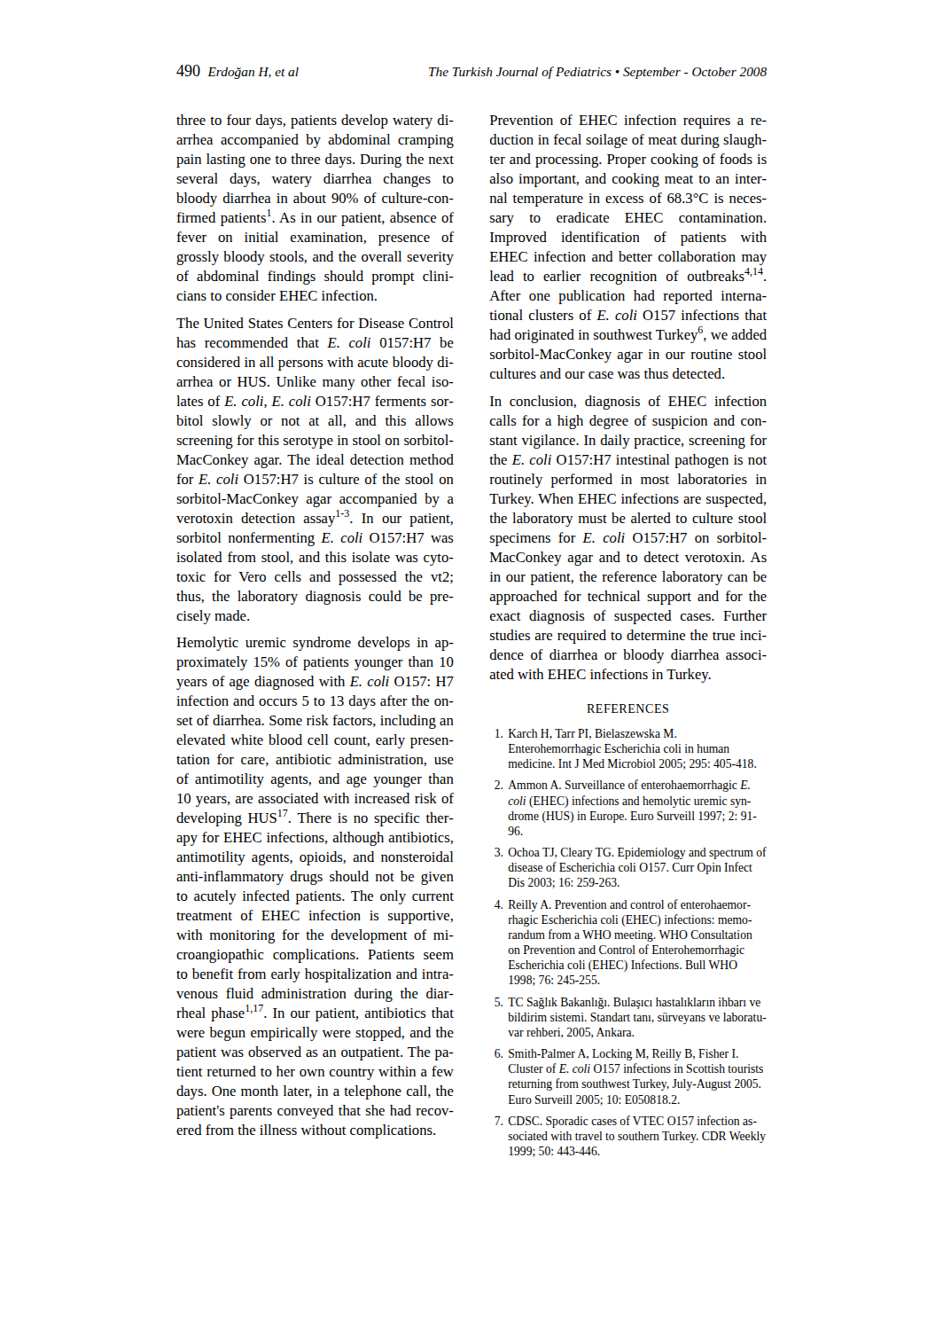490 Erdoğan H, et al
The Turkish Journal of Pediatrics • September - October 2008
three to four days, patients develop watery diarrhea accompanied by abdominal cramping pain lasting one to three days. During the next several days, watery diarrhea changes to bloody diarrhea in about 90% of culture-confirmed patients1. As in our patient, absence of fever on initial examination, presence of grossly bloody stools, and the overall severity of abdominal findings should prompt clinicians to consider EHEC infection.
The United States Centers for Disease Control has recommended that E. coli 0157:H7 be considered in all persons with acute bloody diarrhea or HUS. Unlike many other fecal isolates of E. coli, E. coli O157:H7 ferments sorbitol slowly or not at all, and this allows screening for this serotype in stool on sorbitol-MacConkey agar. The ideal detection method for E. coli O157:H7 is culture of the stool on sorbitol-MacConkey agar accompanied by a verotoxin detection assay1-3. In our patient, sorbitol nonfermenting E. coli O157:H7 was isolated from stool, and this isolate was cytotoxic for Vero cells and possessed the vt2; thus, the laboratory diagnosis could be precisely made.
Hemolytic uremic syndrome develops in approximately 15% of patients younger than 10 years of age diagnosed with E. coli O157: H7 infection and occurs 5 to 13 days after the onset of diarrhea. Some risk factors, including an elevated white blood cell count, early presentation for care, antibiotic administration, use of antimotility agents, and age younger than 10 years, are associated with increased risk of developing HUS17. There is no specific therapy for EHEC infections, although antibiotics, antimotility agents, opioids, and nonsteroidal anti-inflammatory drugs should not be given to acutely infected patients. The only current treatment of EHEC infection is supportive, with monitoring for the development of microangiopathic complications. Patients seem to benefit from early hospitalization and intravenous fluid administration during the diarrheal phase1,17. In our patient, antibiotics that were begun empirically were stopped, and the patient was observed as an outpatient. The patient returned to her own country within a few days. One month later, in a telephone call, the patient's parents conveyed that she had recovered from the illness without complications.
Prevention of EHEC infection requires a reduction in fecal soilage of meat during slaughter and processing. Proper cooking of foods is also important, and cooking meat to an internal temperature in excess of 68.3°C is necessary to eradicate EHEC contamination. Improved identification of patients with EHEC infection and better collaboration may lead to earlier recognition of outbreaks4,14. After one publication had reported international clusters of E. coli O157 infections that had originated in southwest Turkey6, we added sorbitol-MacConkey agar in our routine stool cultures and our case was thus detected.
In conclusion, diagnosis of EHEC infection calls for a high degree of suspicion and constant vigilance. In daily practice, screening for the E. coli O157:H7 intestinal pathogen is not routinely performed in most laboratories in Turkey. When EHEC infections are suspected, the laboratory must be alerted to culture stool specimens for E. coli O157:H7 on sorbitol-MacConkey agar and to detect verotoxin. As in our patient, the reference laboratory can be approached for technical support and for the exact diagnosis of suspected cases. Further studies are required to determine the true incidence of diarrhea or bloody diarrhea associated with EHEC infections in Turkey.
REFERENCES
Karch H, Tarr PI, Bielaszewska M. Enterohemorrhagic Escherichia coli in human medicine. Int J Med Microbiol 2005; 295: 405-418.
Ammon A. Surveillance of enterohaemorrhagic E. coli (EHEC) infections and hemolytic uremic syndrome (HUS) in Europe. Euro Surveill 1997; 2: 91-96.
Ochoa TJ, Cleary TG. Epidemiology and spectrum of disease of Escherichia coli O157. Curr Opin Infect Dis 2003; 16: 259-263.
Reilly A. Prevention and control of enterohaemorrhagic Escherichia coli (EHEC) infections: memorandum from a WHO meeting. WHO Consultation on Prevention and Control of Enterohemorrhagic Escherichia coli (EHEC) Infections. Bull WHO 1998; 76: 245-255.
TC Sağlık Bakanlığı. Bulaşıcı hastalıkların ihbarı ve bildirim sistemi. Standart tanı, sürveyans ve laboratuvar rehberi, 2005, Ankara.
Smith-Palmer A, Locking M, Reilly B, Fisher I. Cluster of E. coli O157 infections in Scottish tourists returning from southwest Turkey, July-August 2005. Euro Surveill 2005; 10: E050818.2.
CDSC. Sporadic cases of VTEC O157 infection associated with travel to southern Turkey. CDR Weekly 1999; 50: 443-446.